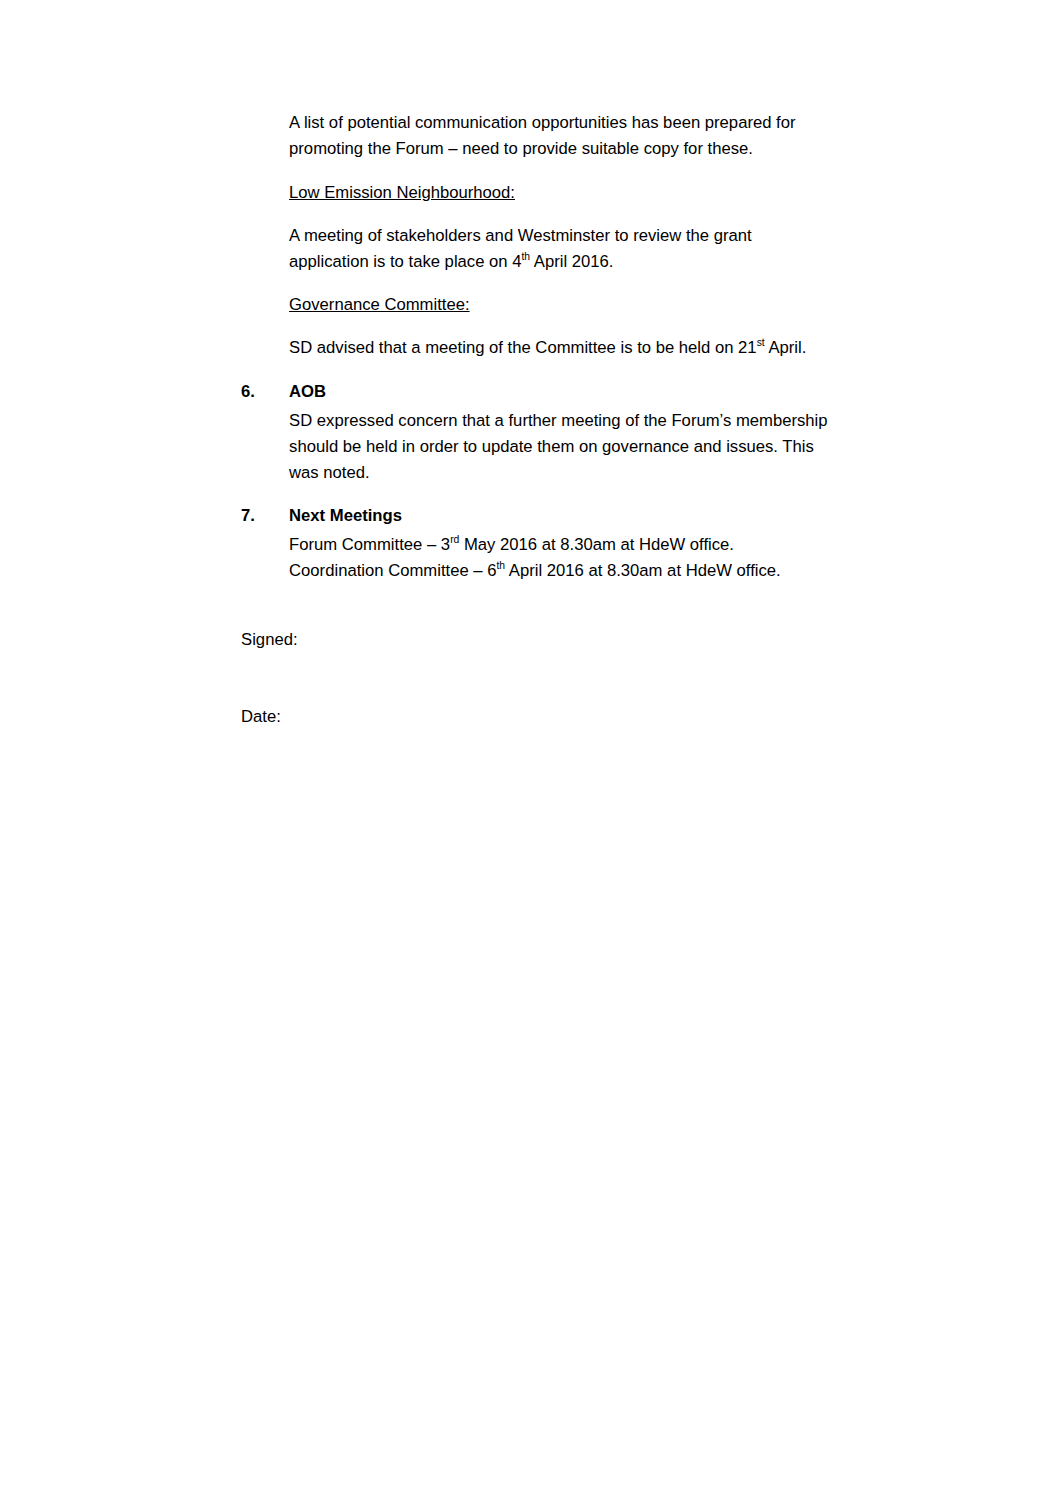A list of potential communication opportunities has been prepared for promoting the Forum – need to provide suitable copy for these.
Low Emission Neighbourhood:
A meeting of stakeholders and Westminster to review the grant application is to take place on 4th April 2016.
Governance Committee:
SD advised that a meeting of the Committee is to be held on 21st April.
6. AOB
SD expressed concern that a further meeting of the Forum’s membership should be held in order to update them on governance and issues. This was noted.
7. Next Meetings
Forum Committee – 3rd May 2016 at 8.30am at HdeW office.
Coordination Committee – 6th April 2016 at 8.30am at HdeW office.
Signed:
Date: